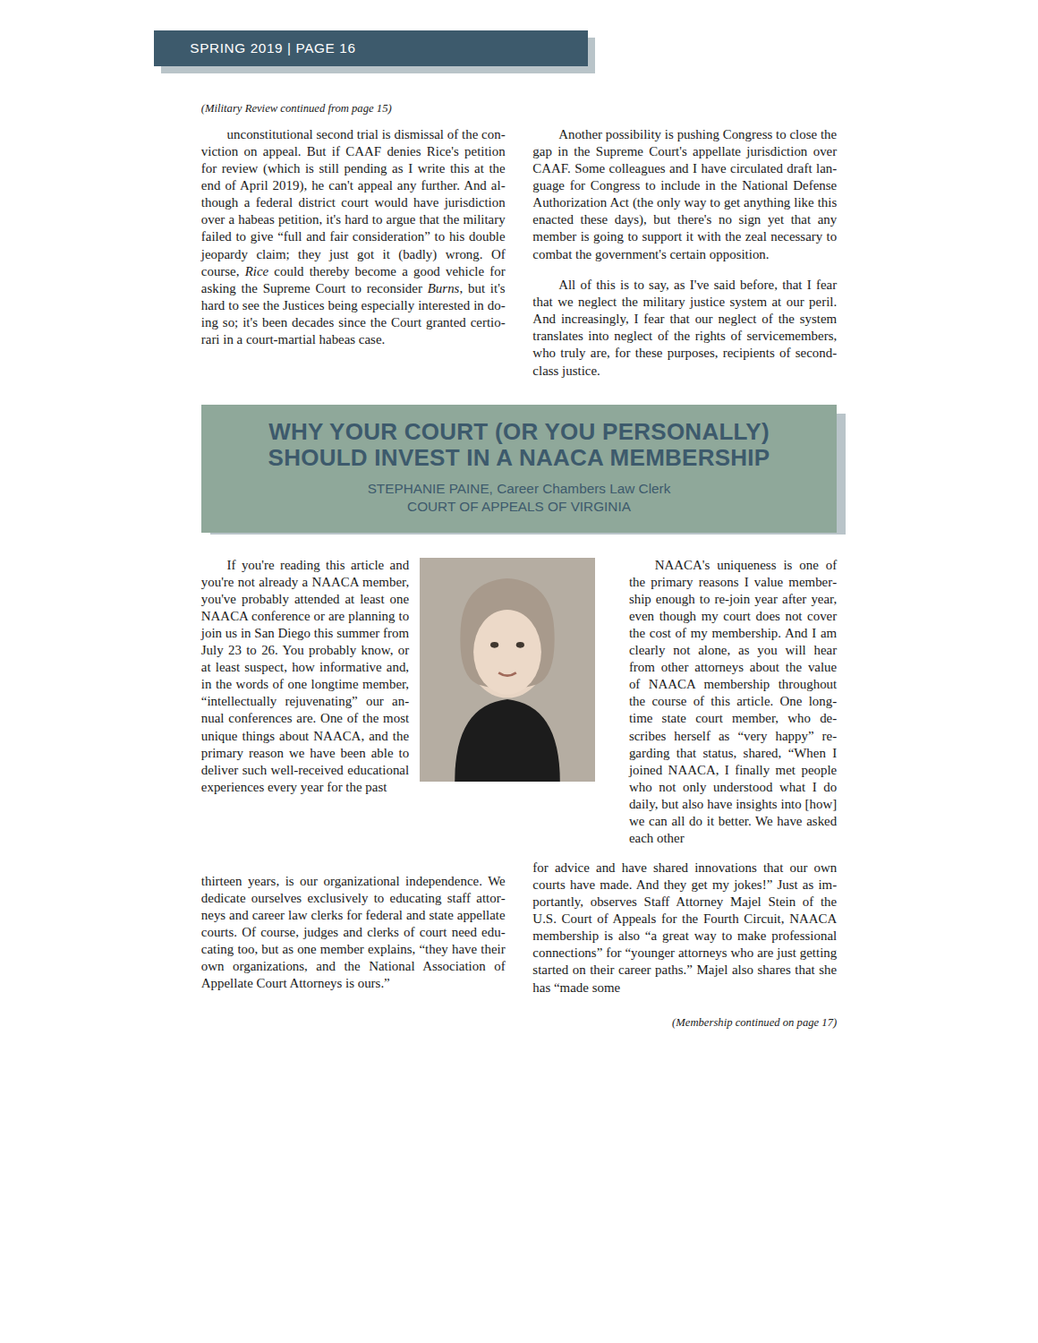SPRING 2019 | PAGE 16
(Military Review continued from page 15)
unconstitutional second trial is dismissal of the conviction on appeal. But if CAAF denies Rice's petition for review (which is still pending as I write this at the end of April 2019), he can't appeal any further. And although a federal district court would have jurisdiction over a habeas petition, it's hard to argue that the military failed to give “full and fair consideration” to his double jeopardy claim; they just got it (badly) wrong. Of course, Rice could thereby become a good vehicle for asking the Supreme Court to reconsider Burns, but it's hard to see the Justices being especially interested in doing so; it's been decades since the Court granted certiorari in a court-martial habeas case.
Another possibility is pushing Congress to close the gap in the Supreme Court's appellate jurisdiction over CAAF. Some colleagues and I have circulated draft language for Congress to include in the National Defense Authorization Act (the only way to get anything like this enacted these days), but there's no sign yet that any member is going to support it with the zeal necessary to combat the government's certain opposition.
All of this is to say, as I've said before, that I fear that we neglect the military justice system at our peril. And increasingly, I fear that our neglect of the system translates into neglect of the rights of servicemembers, who truly are, for these purposes, recipients of second-class justice.
WHY YOUR COURT (OR YOU PERSONALLY) SHOULD INVEST IN A NAACA MEMBERSHIP
STEPHANIE PAINE, Career Chambers Law Clerk COURT OF APPEALS OF VIRGINIA
If you're reading this article and you're not already a NAACA member, you've probably attended at least one NAACA conference or are planning to join us in San Diego this summer from July 23 to 26. You probably know, or at least suspect, how informative and, in the words of one longtime member, “intellectually rejuvenating” our annual conferences are. One of the most unique things about NAACA, and the primary reason we have been able to deliver such well-received educational experiences every year for the past
NAACA's uniqueness is one of the primary reasons I value membership enough to re-join year after year, even though my court does not cover the cost of my membership. And I am clearly not alone, as you will hear from other attorneys about the value of NAACA membership throughout the course of this article. One longtime state court member, who describes herself as “very happy” regarding that status, shared, “When I joined NAACA, I finally met people who not only understood what I do daily, but also have insights into [how] we can all do it better. We have asked each other
thirteen years, is our organizational independence. We dedicate ourselves exclusively to educating staff attorneys and career law clerks for federal and state appellate courts. Of course, judges and clerks of court need educating too, but as one member explains, “they have their own organizations, and the National Association of Appellate Court Attorneys is ours.”
for advice and have shared innovations that our own courts have made. And they get my jokes!” Just as importantly, observes Staff Attorney Majel Stein of the U.S. Court of Appeals for the Fourth Circuit, NAACA membership is also “a great way to make professional connections” for “younger attorneys who are just getting started on their career paths.” Majel also shares that she has “made some
(Membership continued on page 17)